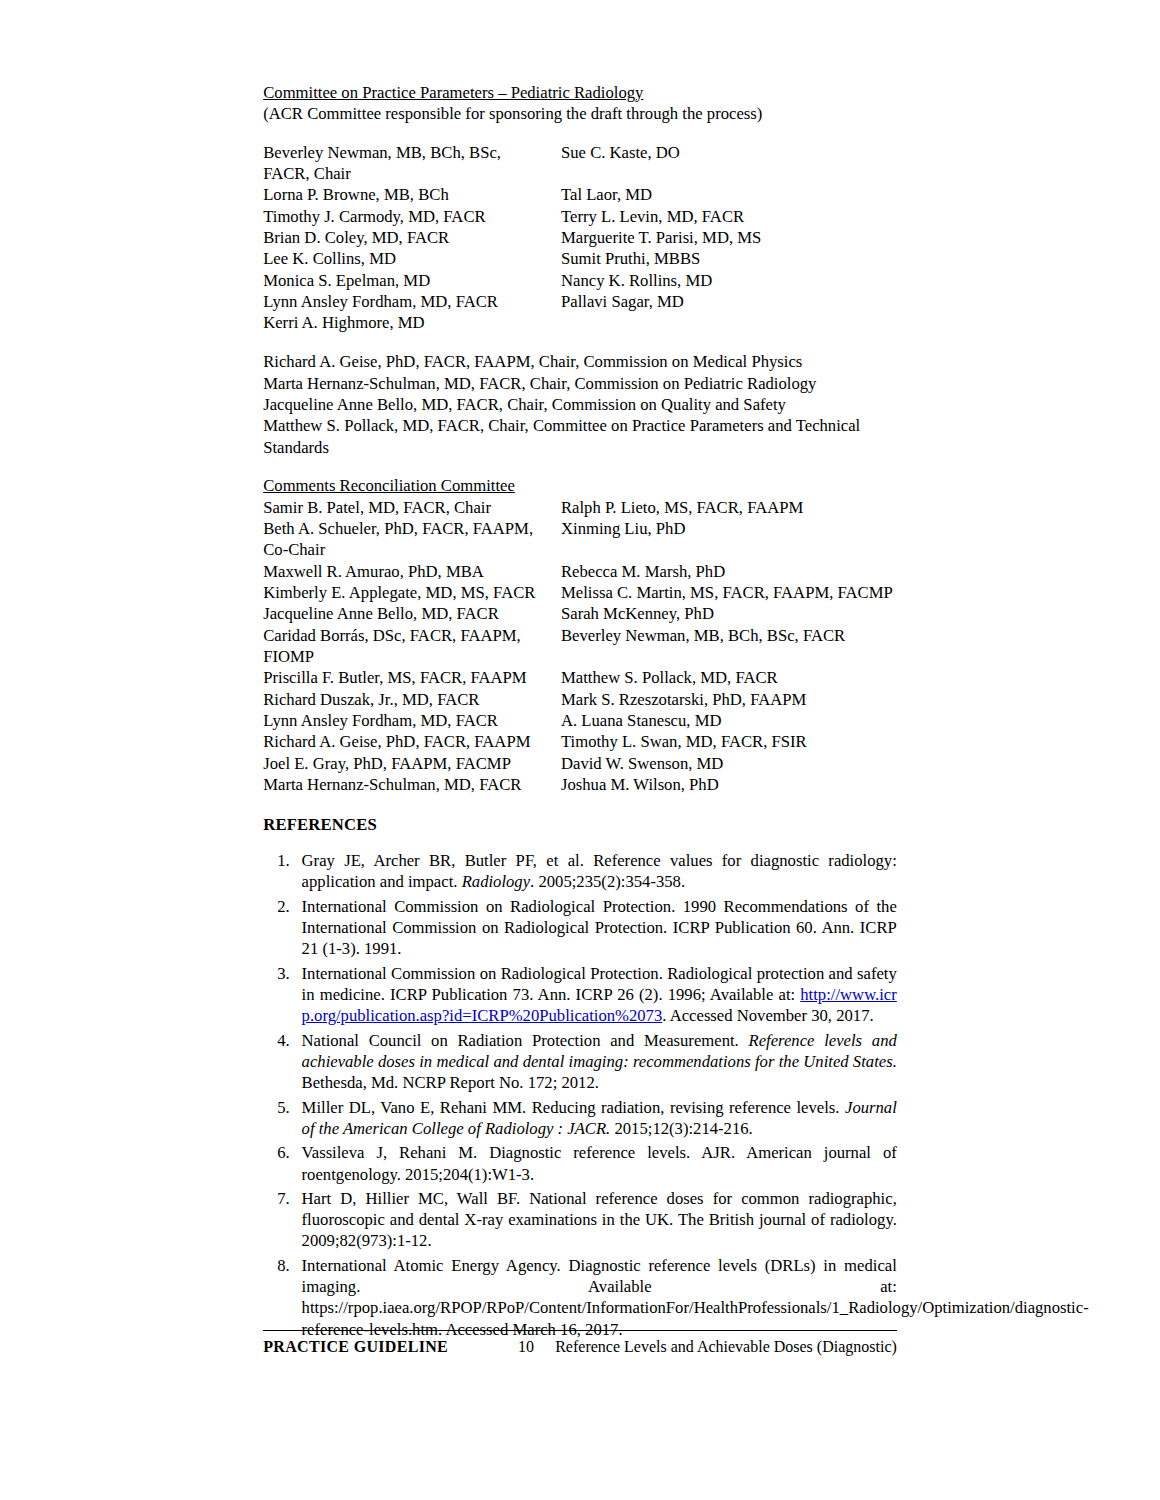Committee on Practice Parameters – Pediatric Radiology
(ACR Committee responsible for sponsoring the draft through the process)
| Beverley Newman, MB, BCh, BSc, FACR, Chair | Sue C. Kaste, DO |
| Lorna P. Browne, MB, BCh | Tal Laor, MD |
| Timothy J. Carmody, MD, FACR | Terry L. Levin, MD, FACR |
| Brian D. Coley, MD, FACR | Marguerite T. Parisi, MD, MS |
| Lee K. Collins, MD | Sumit Pruthi, MBBS |
| Monica S. Epelman, MD | Nancy K. Rollins, MD |
| Lynn Ansley Fordham, MD, FACR | Pallavi Sagar, MD |
| Kerri A. Highmore, MD | |
Richard A. Geise, PhD, FACR, FAAPM, Chair, Commission on Medical Physics
Marta Hernanz-Schulman, MD, FACR, Chair, Commission on Pediatric Radiology
Jacqueline Anne Bello, MD, FACR, Chair, Commission on Quality and Safety
Matthew S. Pollack, MD, FACR, Chair, Committee on Practice Parameters and Technical Standards
Comments Reconciliation Committee
| Samir B. Patel, MD, FACR, Chair | Ralph P. Lieto, MS, FACR, FAAPM |
| Beth A. Schueler, PhD, FACR, FAAPM, Co-Chair | Xinming Liu, PhD |
| Maxwell R. Amurao, PhD, MBA | Rebecca M. Marsh, PhD |
| Kimberly E. Applegate, MD, MS, FACR | Melissa C. Martin, MS, FACR, FAAPM, FACMP |
| Jacqueline Anne Bello, MD, FACR | Sarah McKenney, PhD |
| Caridad Borrás, DSc, FACR, FAAPM, FIOMP | Beverley Newman, MB, BCh, BSc, FACR |
| Priscilla F. Butler, MS, FACR, FAAPM | Matthew S. Pollack, MD, FACR |
| Richard Duszak, Jr., MD, FACR | Mark S. Rzeszotarski, PhD, FAAPM |
| Lynn Ansley Fordham, MD, FACR | A. Luana Stanescu, MD |
| Richard A. Geise, PhD, FACR, FAAPM | Timothy L. Swan, MD, FACR, FSIR |
| Joel E. Gray, PhD, FAAPM, FACMP | David W. Swenson, MD |
| Marta Hernanz-Schulman, MD, FACR | Joshua M. Wilson, PhD |
REFERENCES
Gray JE, Archer BR, Butler PF, et al. Reference values for diagnostic radiology: application and impact. Radiology. 2005;235(2):354-358.
International Commission on Radiological Protection. 1990 Recommendations of the International Commission on Radiological Protection. ICRP Publication 60. Ann. ICRP 21 (1-3). 1991.
International Commission on Radiological Protection. Radiological protection and safety in medicine. ICRP Publication 73. Ann. ICRP 26 (2). 1996; Available at: http://www.icrp.org/publication.asp?id=ICRP%20Publication%2073. Accessed November 30, 2017.
National Council on Radiation Protection and Measurement. Reference levels and achievable doses in medical and dental imaging: recommendations for the United States. Bethesda, Md. NCRP Report No. 172; 2012.
Miller DL, Vano E, Rehani MM. Reducing radiation, revising reference levels. Journal of the American College of Radiology : JACR. 2015;12(3):214-216.
Vassileva J, Rehani M. Diagnostic reference levels. AJR. American journal of roentgenology. 2015;204(1):W1-3.
Hart D, Hillier MC, Wall BF. National reference doses for common radiographic, fluoroscopic and dental X-ray examinations in the UK. The British journal of radiology. 2009;82(973):1-12.
International Atomic Energy Agency. Diagnostic reference levels (DRLs) in medical imaging. Available at: https://rpop.iaea.org/RPOP/RPoP/Content/InformationFor/HealthProfessionals/1_Radiology/Optimization/diagnostic-reference-levels.htm. Accessed March 16, 2017.
PRACTICE GUIDELINE
10 Reference Levels and Achievable Doses (Diagnostic)